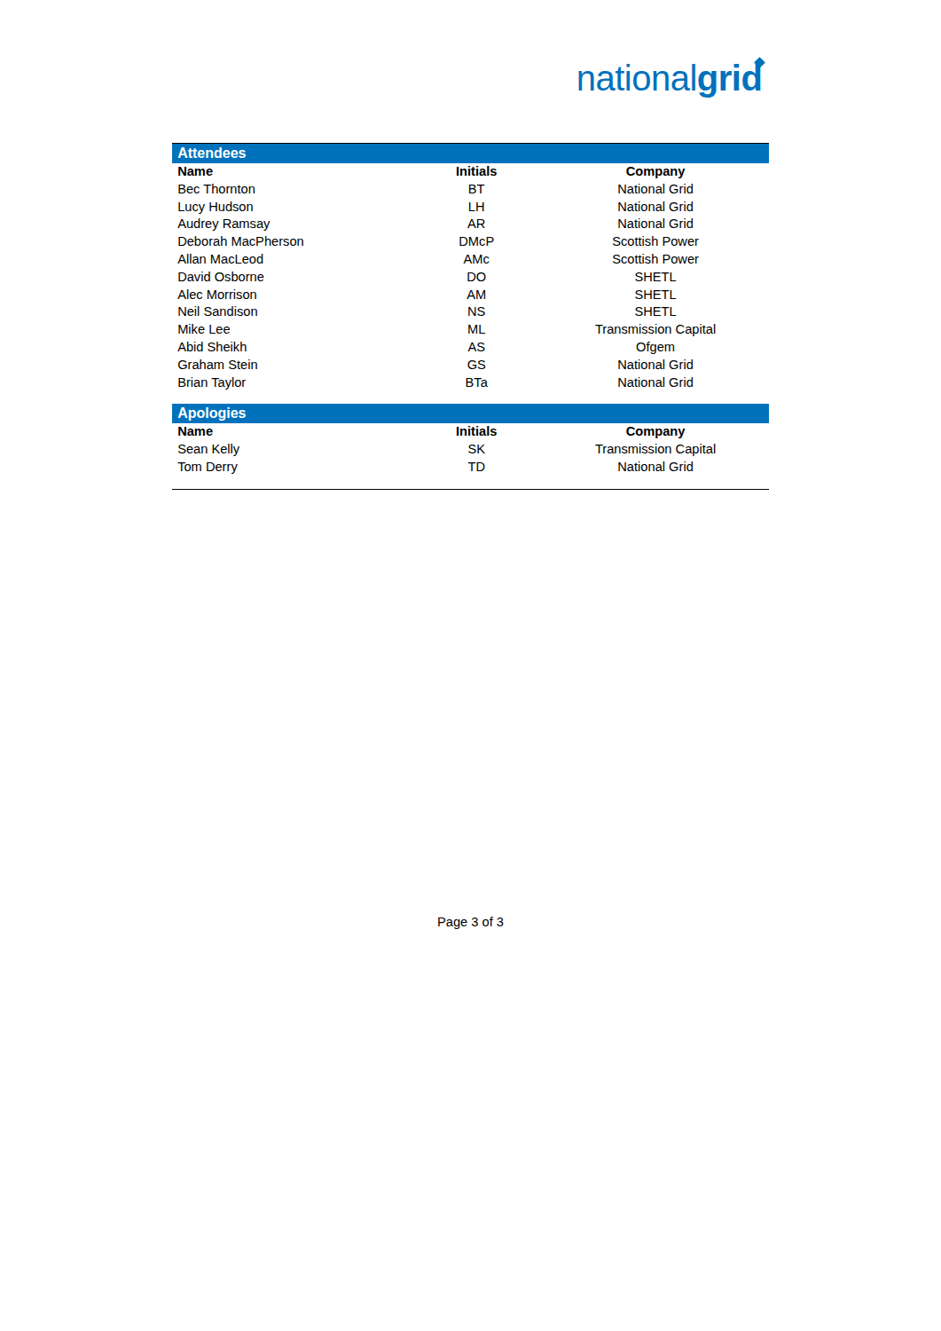nationalgrid
Attendees
| Name | Initials | Company |
| --- | --- | --- |
| Bec Thornton | BT | National Grid |
| Lucy Hudson | LH | National Grid |
| Audrey Ramsay | AR | National Grid |
| Deborah MacPherson | DMcP | Scottish Power |
| Allan MacLeod | AMc | Scottish Power |
| David Osborne | DO | SHETL |
| Alec Morrison | AM | SHETL |
| Neil Sandison | NS | SHETL |
| Mike Lee | ML | Transmission Capital |
| Abid Sheikh | AS | Ofgem |
| Graham Stein | GS | National Grid |
| Brian Taylor | BTa | National Grid |
Apologies
| Name | Initials | Company |
| --- | --- | --- |
| Sean Kelly | SK | Transmission Capital |
| Tom Derry | TD | National Grid |
Page 3 of 3